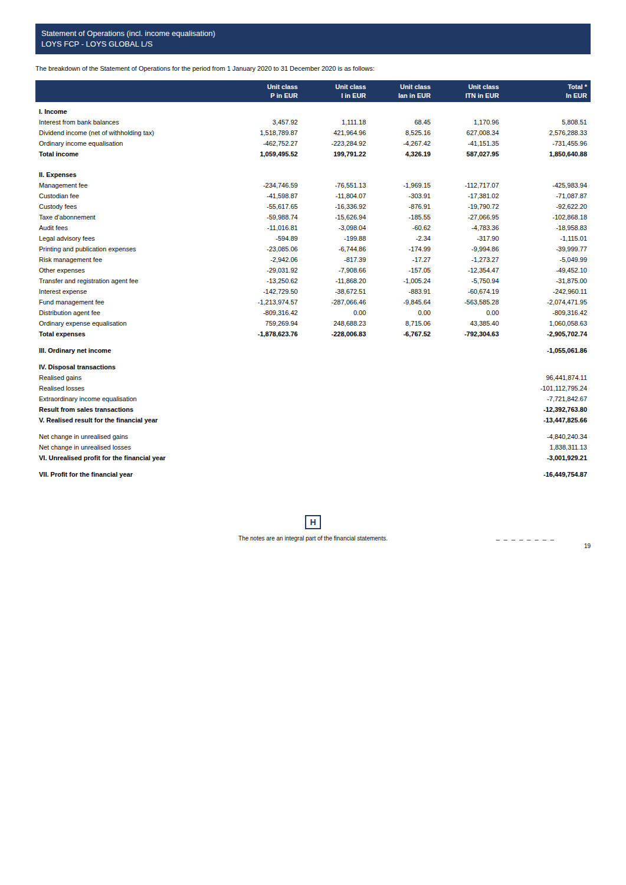Statement of Operations (incl. income equalisation)
LOYS FCP - LOYS GLOBAL L/S
The breakdown of the Statement of Operations for the period from 1 January 2020 to 31 December 2020 is as follows:
| | Unit class P in EUR | Unit class I in EUR | Unit class Ian in EUR | Unit class ITN in EUR | Total * In EUR |
| --- | --- | --- | --- | --- | --- |
| I. Income | | | | | |
| Interest from bank balances | 3,457.92 | 1,111.18 | 68.45 | 1,170.96 | 5,808.51 |
| Dividend income (net of withholding tax) | 1,518,789.87 | 421,964.96 | 8,525.16 | 627,008.34 | 2,576,288.33 |
| Ordinary income equalisation | -462,752.27 | -223,284.92 | -4,267.42 | -41,151.35 | -731,455.96 |
| Total income | 1,059,495.52 | 199,791.22 | 4,326.19 | 587,027.95 | 1,850,640.88 |
| II. Expenses | | | | | |
| Management fee | -234,746.59 | -76,551.13 | -1,969.15 | -112,717.07 | -425,983.94 |
| Custodian fee | -41,598.87 | -11,804.07 | -303.91 | -17,381.02 | -71,087.87 |
| Custody fees | -55,617.65 | -16,336.92 | -876.91 | -19,790.72 | -92,622.20 |
| Taxe d'abonnement | -59,988.74 | -15,626.94 | -185.55 | -27,066.95 | -102,868.18 |
| Audit fees | -11,016.81 | -3,098.04 | -60.62 | -4,783.36 | -18,958.83 |
| Legal advisory fees | -594.89 | -199.88 | -2.34 | -317.90 | -1,115.01 |
| Printing and publication expenses | -23,085.06 | -6,744.86 | -174.99 | -9,994.86 | -39,999.77 |
| Risk management fee | -2,942.06 | -817.39 | -17.27 | -1,273.27 | -5,049.99 |
| Other expenses | -29,031.92 | -7,908.66 | -157.05 | -12,354.47 | -49,452.10 |
| Transfer and registration agent fee | -13,250.62 | -11,868.20 | -1,005.24 | -5,750.94 | -31,875.00 |
| Interest expense | -142,729.50 | -38,672.51 | -883.91 | -60,674.19 | -242,960.11 |
| Fund management fee | -1,213,974.57 | -287,066.46 | -9,845.64 | -563,585.28 | -2,074,471.95 |
| Distribution agent fee | -809,316.42 | 0.00 | 0.00 | 0.00 | -809,316.42 |
| Ordinary expense equalisation | 759,269.94 | 248,688.23 | 8,715.06 | 43,385.40 | 1,060,058.63 |
| Total expenses | -1,878,623.76 | -228,006.83 | -6,767.52 | -792,304.63 | -2,905,702.74 |
| III. Ordinary net income | | | | | -1,055,061.86 |
| IV. Disposal transactions | | | | | |
| Realised gains | | | | | 96,441,874.11 |
| Realised losses | | | | | -101,112,795.24 |
| Extraordinary income equalisation | | | | | -7,721,842.67 |
| Result from sales transactions | | | | | -12,392,763.80 |
| V. Realised result for the financial year | | | | | -13,447,825.66 |
| Net change in unrealised gains | | | | | -4,840,240.34 |
| Net change in unrealised losses | | | | | 1,838,311.13 |
| VI. Unrealised profit for the financial year | | | | | -3,001,929.21 |
| VII. Profit for the financial year | | | | | -16,449,754.87 |
H
The notes are an integral part of the financial statements.
_ _ _ _ _ _ _ _
19